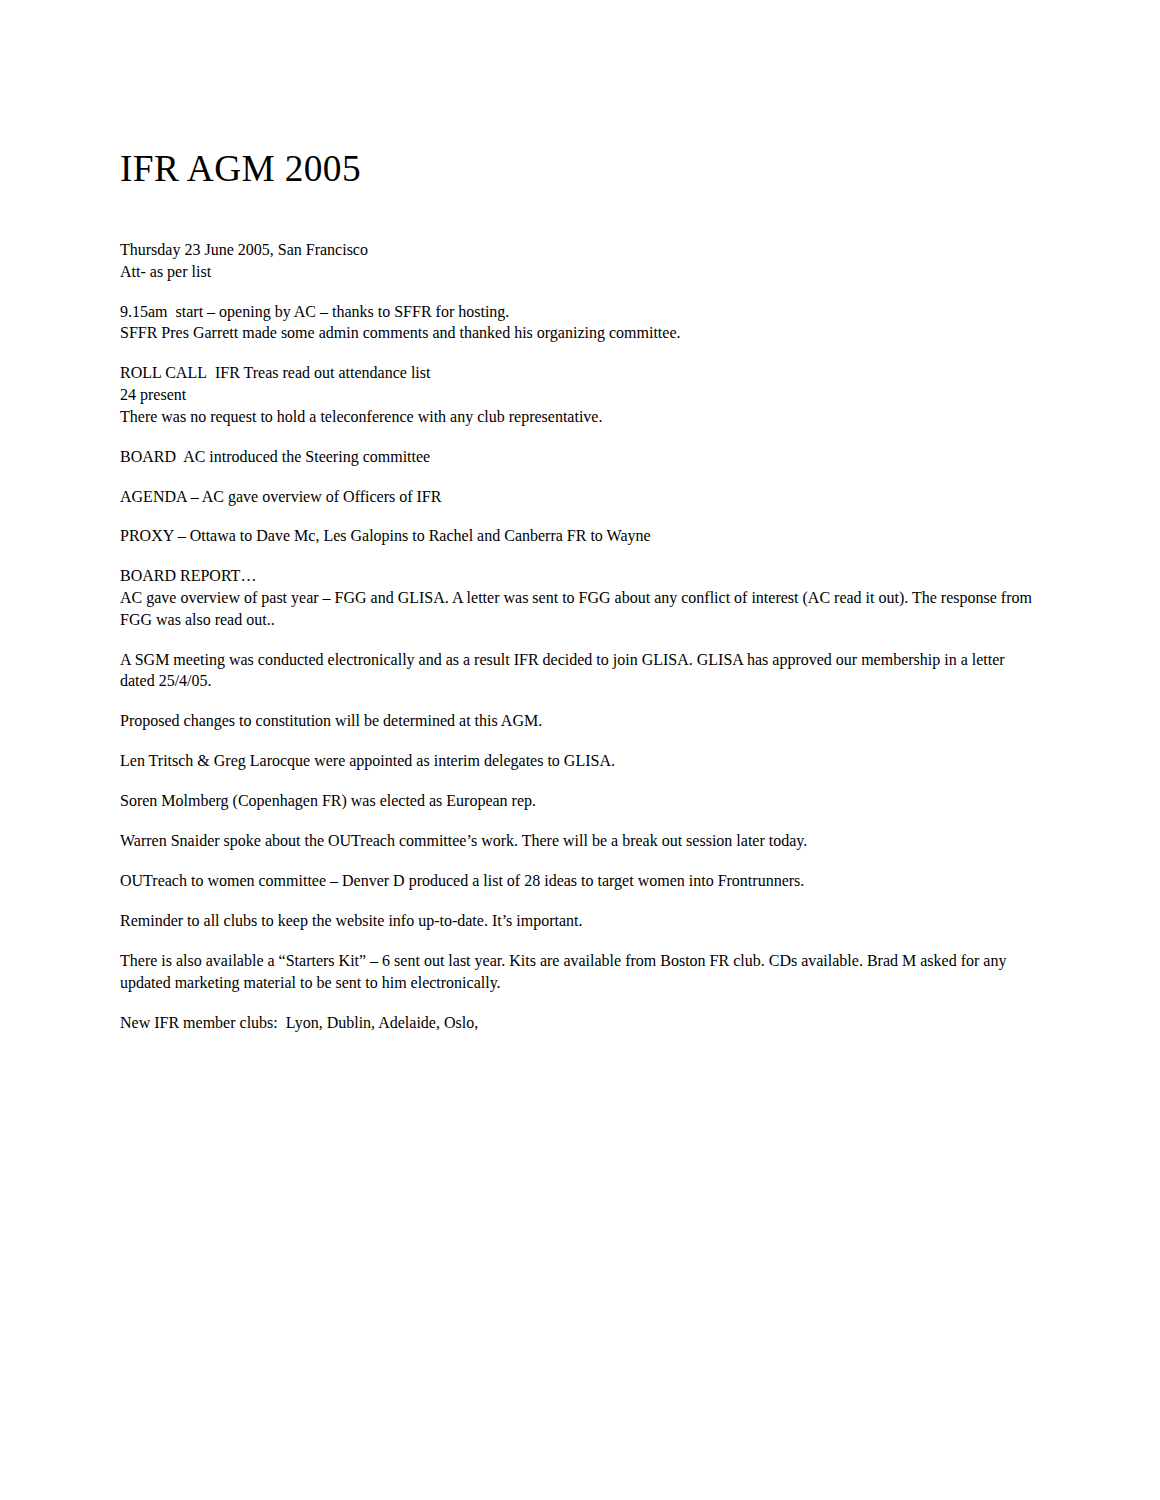IFR AGM 2005
Thursday 23 June 2005, San Francisco
Att- as per list
9.15am start – opening by AC – thanks to SFFR for hosting.
SFFR Pres Garrett made some admin comments and thanked his organizing committee.
ROLL CALL IFR Treas read out attendance list
24 present
There was no request to hold a teleconference with any club representative.
BOARD AC introduced the Steering committee
AGENDA – AC gave overview of Officers of IFR
PROXY – Ottawa to Dave Mc, Les Galopins to Rachel and Canberra FR to Wayne
BOARD REPORT…
AC gave overview of past year – FGG and GLISA. A letter was sent to FGG about any conflict of interest (AC read it out). The response from FGG was also read out..
A SGM meeting was conducted electronically and as a result IFR decided to join GLISA. GLISA has approved our membership in a letter dated 25/4/05.
Proposed changes to constitution will be determined at this AGM.
Len Tritsch & Greg Larocque were appointed as interim delegates to GLISA.
Soren Molmberg (Copenhagen FR) was elected as European rep.
Warren Snaider spoke about the OUTreach committee’s work. There will be a break out session later today.
OUTreach to women committee – Denver D produced a list of 28 ideas to target women into Frontrunners.
Reminder to all clubs to keep the website info up-to-date. It’s important.
There is also available a “Starters Kit” – 6 sent out last year. Kits are available from Boston FR club. CDs available. Brad M asked for any updated marketing material to be sent to him electronically.
New IFR member clubs: Lyon, Dublin, Adelaide, Oslo,